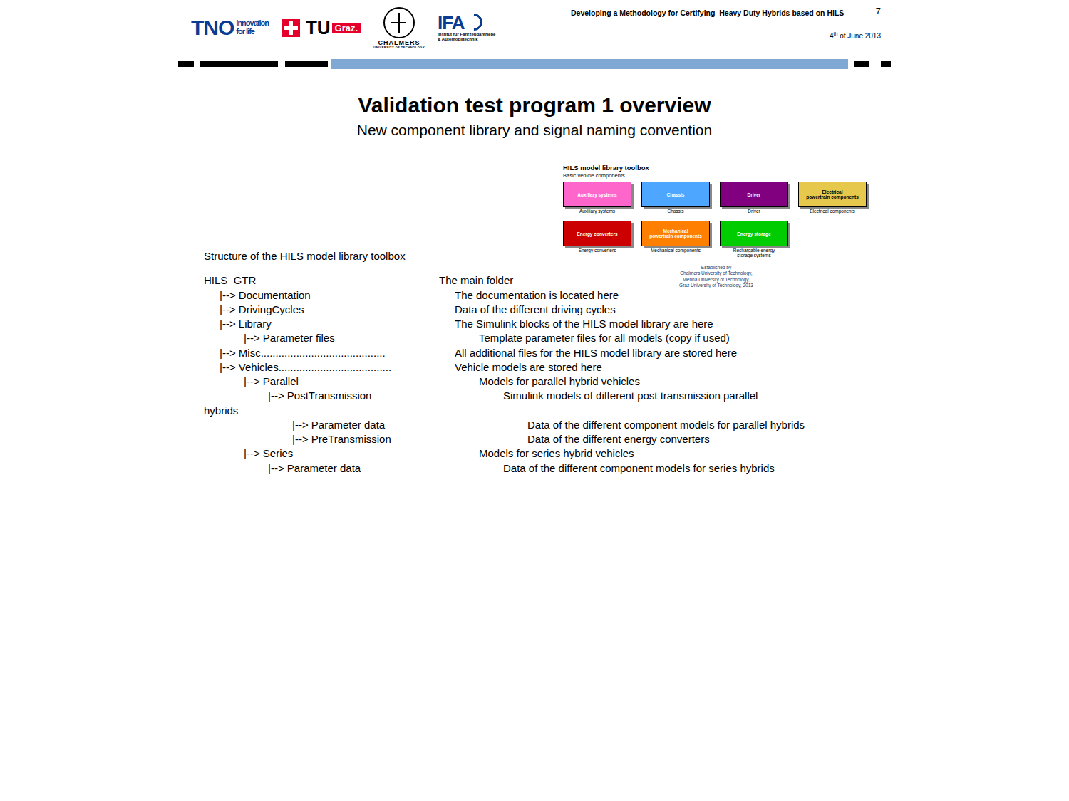TNO innovation
for life
TUGraz.
CHALMERS UNIVERSITY OF TECHNOLOGY
IFA Institut für Fahrzeugantriebe
& Automobiltechnik
Developing a Methodology for Certifying Heavy Duty Hybrids based on HILS 7
4th of June 2013
Validation test program 1 overview
New component library and signal naming convention
HILS model library toolbox
Basic vehicle components
Auxiliary systems
Auxiliary systems
Chassis
Chassis
Driver
Driver
Electrical
powertrain components
Electrical components
Energy converters
Energy converters
Mechanical
powertrain components
Mechanical components
Energy storage
Rechargable energy
storage systems
Established by
Chalmers University of Technology,
Vienna University of Technology,
Graz University of Technology, 2013
Structure of the HILS model library toolbox
HILS_GTR
The main folder
|--> Documentation
The documentation is located here
|--> DrivingCycles
Data of the different driving cycles
|--> Library
The Simulink blocks of the HILS model library are here
|--> Parameter files
Template parameter files for all models (copy if used)
|--> Misc..........................................
All additional files for the HILS model library are stored here
|--> Vehicles......................................
Vehicle models are stored here
|--> Parallel
Models for parallel hybrid vehicles
|--> PostTransmission
Simulink models of different post transmission parallel
hybrids
|--> Parameter data
Data of the different component models for parallel hybrids
|--> PreTransmission
Data of the different energy converters
|--> Series
Models for series hybrid vehicles
|--> Parameter data
Data of the different component models for series hybrids